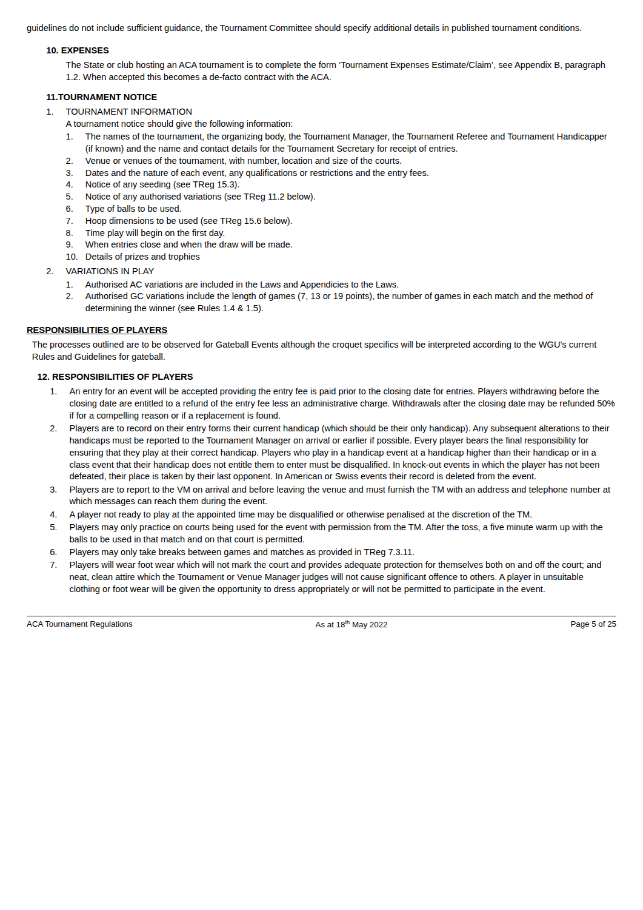guidelines do not include sufficient guidance, the Tournament Committee should specify additional details in published tournament conditions.
10. EXPENSES
The State or club hosting an ACA tournament is to complete the form ‘Tournament Expenses Estimate/Claim’, see Appendix B, paragraph 1.2. When accepted this becomes a de-facto contract with the ACA.
11.TOURNAMENT NOTICE
1. TOURNAMENT INFORMATION
A tournament notice should give the following information:
1. The names of the tournament, the organizing body, the Tournament Manager, the Tournament Referee and Tournament Handicapper (if known) and the name and contact details for the Tournament Secretary for receipt of entries.
2. Venue or venues of the tournament, with number, location and size of the courts.
3. Dates and the nature of each event, any qualifications or restrictions and the entry fees.
4. Notice of any seeding (see TReg 15.3).
5. Notice of any authorised variations (see TReg 11.2 below).
6. Type of balls to be used.
7. Hoop dimensions to be used (see TReg 15.6 below).
8. Time play will begin on the first day.
9. When entries close and when the draw will be made.
10. Details of prizes and trophies
2. VARIATIONS IN PLAY
1. Authorised AC variations are included in the Laws and Appendicies to the Laws.
2. Authorised GC variations include the length of games (7, 13 or 19 points), the number of games in each match and the method of determining the winner (see Rules 1.4 & 1.5).
RESPONSIBILITIES OF PLAYERS
The processes outlined are to be observed for Gateball Events although the croquet specifics will be interpreted according to the WGU's current Rules and Guidelines for gateball.
12. RESPONSIBILITIES OF PLAYERS
1. An entry for an event will be accepted providing the entry fee is paid prior to the closing date for entries. Players withdrawing before the closing date are entitled to a refund of the entry fee less an administrative charge. Withdrawals after the closing date may be refunded 50% if for a compelling reason or if a replacement is found.
2. Players are to record on their entry forms their current handicap (which should be their only handicap). Any subsequent alterations to their handicaps must be reported to the Tournament Manager on arrival or earlier if possible. Every player bears the final responsibility for ensuring that they play at their correct handicap. Players who play in a handicap event at a handicap higher than their handicap or in a class event that their handicap does not entitle them to enter must be disqualified. In knock-out events in which the player has not been defeated, their place is taken by their last opponent. In American or Swiss events their record is deleted from the event.
3. Players are to report to the VM on arrival and before leaving the venue and must furnish the TM with an address and telephone number at which messages can reach them during the event.
4. A player not ready to play at the appointed time may be disqualified or otherwise penalised at the discretion of the TM.
5. Players may only practice on courts being used for the event with permission from the TM. After the toss, a five minute warm up with the balls to be used in that match and on that court is permitted.
6. Players may only take breaks between games and matches as provided in TReg 7.3.11.
7. Players will wear foot wear which will not mark the court and provides adequate protection for themselves both on and off the court; and neat, clean attire which the Tournament or Venue Manager judges will not cause significant offence to others. A player in unsuitable clothing or foot wear will be given the opportunity to dress appropriately or will not be permitted to participate in the event.
ACA Tournament Regulations As at 18th May 2022 Page 5 of 25